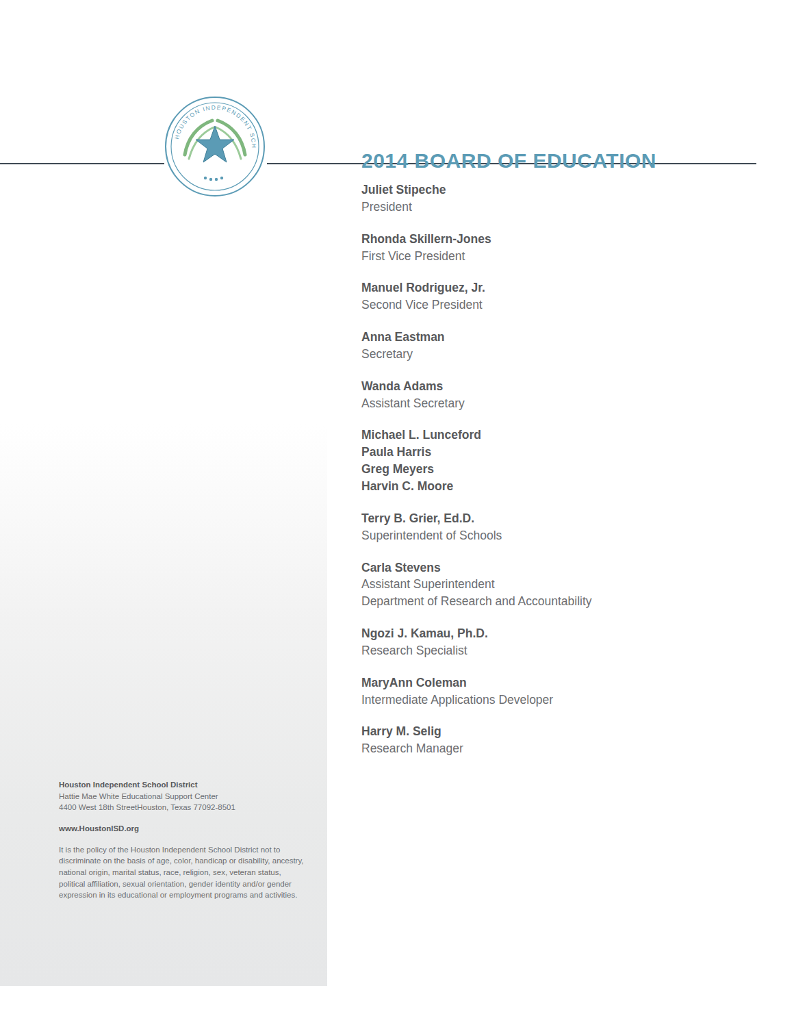HOUSTON INDEPENDENT SCHOOL
2014 BOARD OF EDUCATION
Juliet Stipeche
President
Rhonda Skillern-Jones
First Vice President
Manuel Rodriguez, Jr.
Second Vice President
Anna Eastman
Secretary
Wanda Adams
Assistant Secretary
Michael L. Lunceford Paula Harris Greg Meyers Harvin C. Moore
Terry B. Grier, Ed.D.
Superintendent of Schools
Carla Stevens
Assistant Superintendent
Department of Research and Accountability
Ngozi J. Kamau, Ph.D.
Research Specialist
MaryAnn Coleman
Intermediate Applications Developer
Harry M. Selig
Research Manager
Houston Independent School District
Hattie Mae White Educational Support Center
4400 West 18th StreetHouston, Texas 77092-8501
www.HoustonISD.org
It is the policy of the Houston Independent School District not to discriminate on the basis of age, color, handicap or disability, ancestry, national origin, marital status, race, religion, sex, veteran status, political affiliation, sexual orientation, gender identity and/or gender expression in its educational or employment programs and activities.